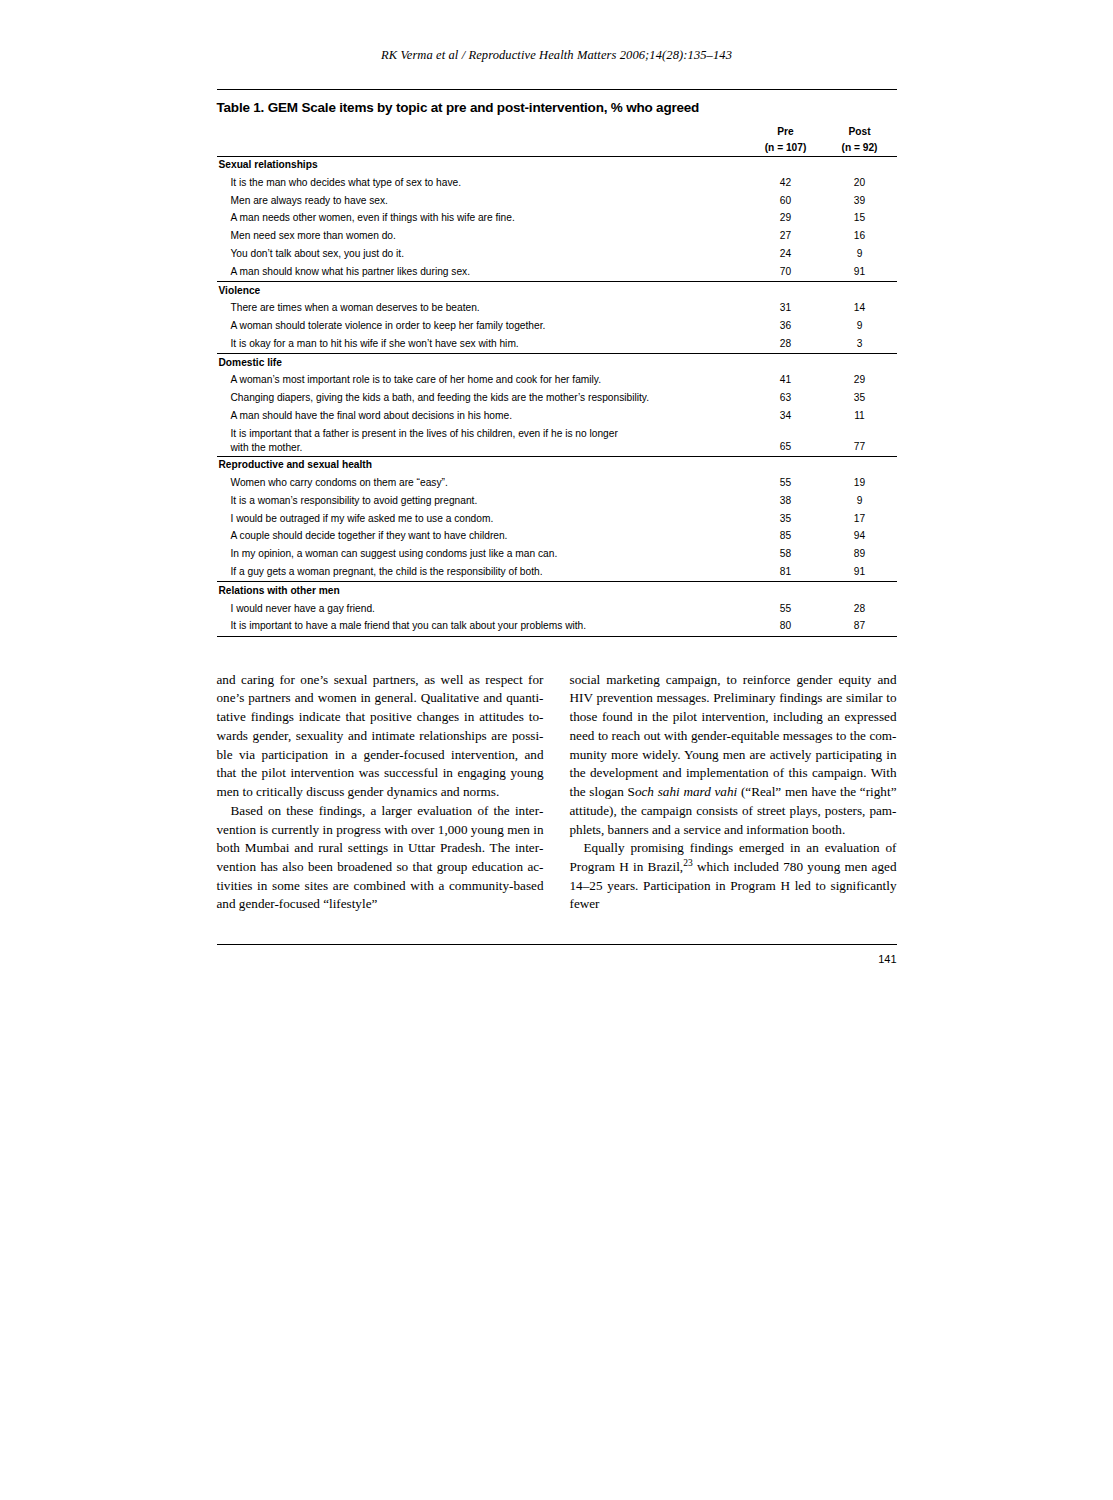RK Verma et al / Reproductive Health Matters 2006;14(28):135–143
Table 1. GEM Scale items by topic at pre and post-intervention, % who agreed
| | Pre | Post |
| --- | --- | --- |
| | (n = 107) | (n = 92) |
| Sexual relationships | | |
| It is the man who decides what type of sex to have. | 42 | 20 |
| Men are always ready to have sex. | 60 | 39 |
| A man needs other women, even if things with his wife are fine. | 29 | 15 |
| Men need sex more than women do. | 27 | 16 |
| You don’t talk about sex, you just do it. | 24 | 9 |
| A man should know what his partner likes during sex. | 70 | 91 |
| Violence | | |
| There are times when a woman deserves to be beaten. | 31 | 14 |
| A woman should tolerate violence in order to keep her family together. | 36 | 9 |
| It is okay for a man to hit his wife if she won’t have sex with him. | 28 | 3 |
| Domestic life | | |
| A woman’s most important role is to take care of her home and cook for her family. | 41 | 29 |
| Changing diapers, giving the kids a bath, and feeding the kids are the mother’s responsibility. | 63 | 35 |
| A man should have the final word about decisions in his home. | 34 | 11 |
| It is important that a father is present in the lives of his children, even if he is no longer with the mother. | 65 | 77 |
| Reproductive and sexual health | | |
| Women who carry condoms on them are “easy”. | 55 | 19 |
| It is a woman’s responsibility to avoid getting pregnant. | 38 | 9 |
| I would be outraged if my wife asked me to use a condom. | 35 | 17 |
| A couple should decide together if they want to have children. | 85 | 94 |
| In my opinion, a woman can suggest using condoms just like a man can. | 58 | 89 |
| If a guy gets a woman pregnant, the child is the responsibility of both. | 81 | 91 |
| Relations with other men | | |
| I would never have a gay friend. | 55 | 28 |
| It is important to have a male friend that you can talk about your problems with. | 80 | 87 |
and caring for one’s sexual partners, as well as respect for one’s partners and women in general. Qualitative and quantitative findings indicate that positive changes in attitudes towards gender, sexuality and intimate relationships are possible via participation in a gender-focused intervention, and that the pilot intervention was successful in engaging young men to critically discuss gender dynamics and norms.
Based on these findings, a larger evaluation of the intervention is currently in progress with over 1,000 young men in both Mumbai and rural settings in Uttar Pradesh. The intervention has also been broadened so that group education activities in some sites are combined with a community-based and gender-focused “lifestyle”
social marketing campaign, to reinforce gender equity and HIV prevention messages. Preliminary findings are similar to those found in the pilot intervention, including an expressed need to reach out with gender-equitable messages to the community more widely. Young men are actively participating in the development and implementation of this campaign. With the slogan Soch sahi mard vahi (“Real” men have the “right” attitude), the campaign consists of street plays, posters, pamphlets, banners and a service and information booth.
Equally promising findings emerged in an evaluation of Program H in Brazil,23 which included 780 young men aged 14–25 years. Participation in Program H led to significantly fewer
141